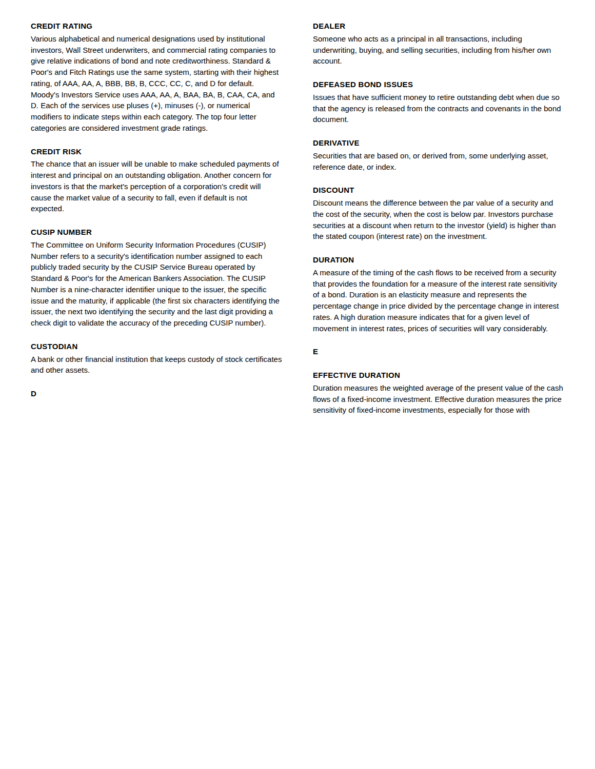CREDIT RATING
Various alphabetical and numerical designations used by institutional investors, Wall Street underwriters, and commercial rating companies to give relative indications of bond and note creditworthiness. Standard & Poor's and Fitch Ratings use the same system, starting with their highest rating, of AAA, AA, A, BBB, BB, B, CCC, CC, C, and D for default. Moody's Investors Service uses AAA, AA, A, BAA, BA, B, CAA, CA, and D. Each of the services use pluses (+), minuses (-), or numerical modifiers to indicate steps within each category. The top four letter categories are considered investment grade ratings.
CREDIT RISK
The chance that an issuer will be unable to make scheduled payments of interest and principal on an outstanding obligation. Another concern for investors is that the market's perception of a corporation's credit will cause the market value of a security to fall, even if default is not expected.
CUSIP NUMBER
The Committee on Uniform Security Information Procedures (CUSIP) Number refers to a security's identification number assigned to each publicly traded security by the CUSIP Service Bureau operated by Standard & Poor's for the American Bankers Association. The CUSIP Number is a nine-character identifier unique to the issuer, the specific issue and the maturity, if applicable (the first six characters identifying the issuer, the next two identifying the security and the last digit providing a check digit to validate the accuracy of the preceding CUSIP number).
CUSTODIAN
A bank or other financial institution that keeps custody of stock certificates and other assets.
D
DEALER
Someone who acts as a principal in all transactions, including underwriting, buying, and selling securities, including from his/her own account.
DEFEASED BOND ISSUES
Issues that have sufficient money to retire outstanding debt when due so that the agency is released from the contracts and covenants in the bond document.
DERIVATIVE
Securities that are based on, or derived from, some underlying asset, reference date, or index.
DISCOUNT
Discount means the difference between the par value of a security and the cost of the security, when the cost is below par. Investors purchase securities at a discount when return to the investor (yield) is higher than the stated coupon (interest rate) on the investment.
DURATION
A measure of the timing of the cash flows to be received from a security that provides the foundation for a measure of the interest rate sensitivity of a bond. Duration is an elasticity measure and represents the percentage change in price divided by the percentage change in interest rates. A high duration measure indicates that for a given level of movement in interest rates, prices of securities will vary considerably.
E
EFFECTIVE DURATION
Duration measures the weighted average of the present value of the cash flows of a fixed-income investment. Effective duration measures the price sensitivity of fixed-income investments, especially for those with